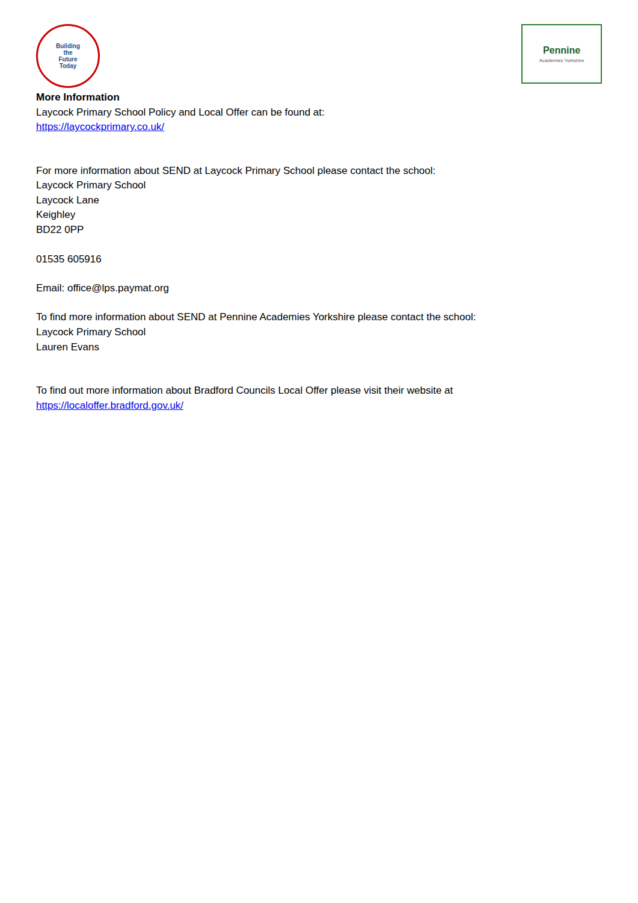Building
the
Future
Today
Pennine Academies Yorkshire
More Information
Laycock Primary School Policy and Local Offer can be found at:
https://laycockprimary.co.uk/
For more information about SEND at Laycock Primary School please contact the school:
Laycock Primary School
Laycock Lane
Keighley
BD22 0PP
01535 605916
Email: office@lps.paymat.org
To find more information about SEND at Pennine Academies Yorkshire please contact the school:
Laycock Primary School
Lauren Evans
To find out more information about Bradford Councils Local Offer please visit their website at https://localoffer.bradford.gov.uk/